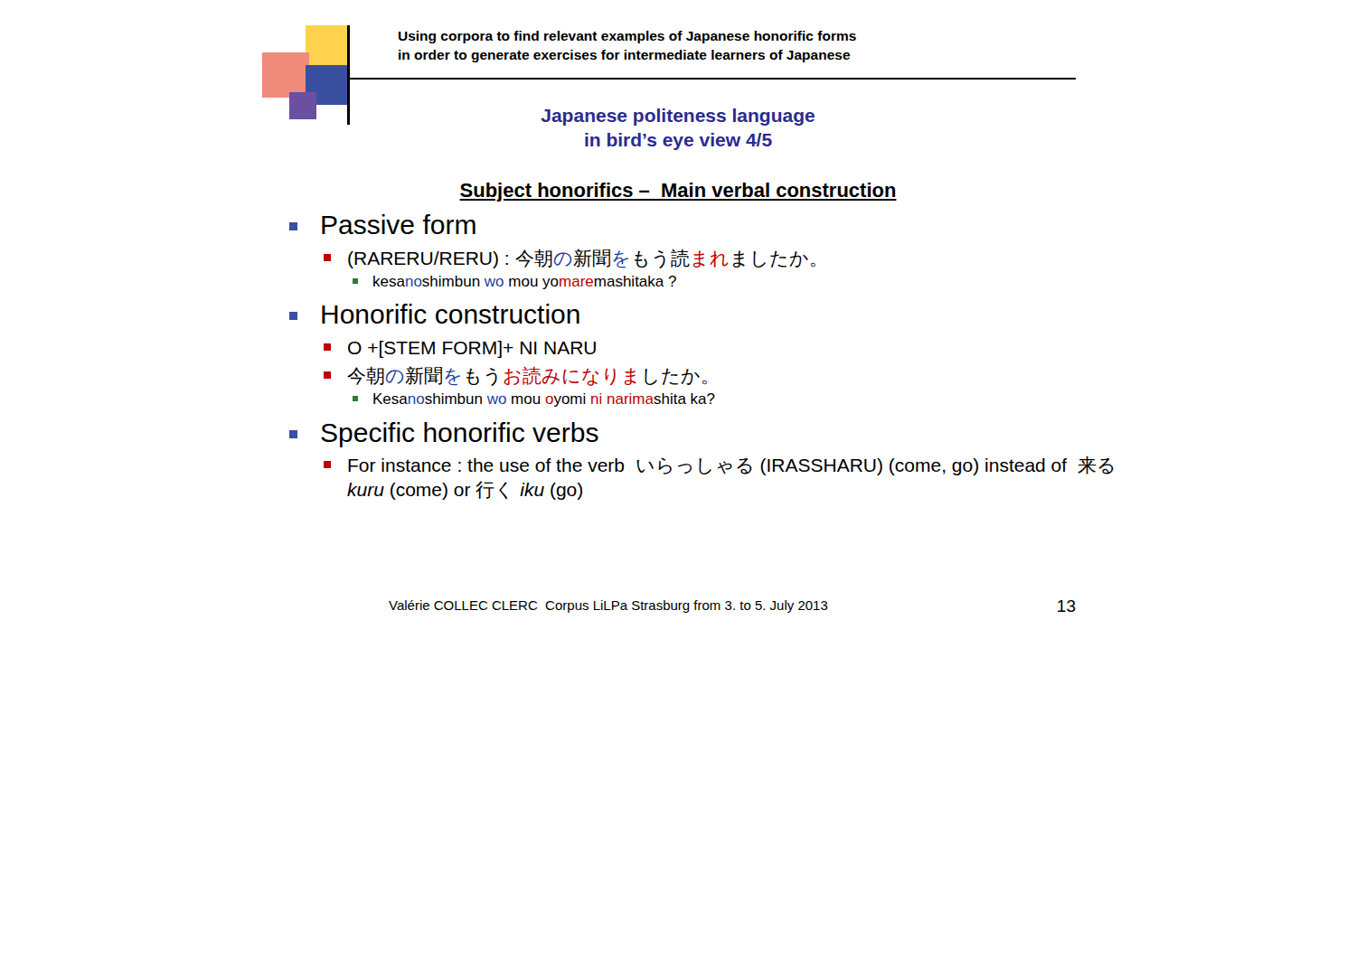Using corpora to find relevant examples of Japanese honorific forms
in order to generate exercises for intermediate learners of Japanese
Japanese politeness language
in bird’s eye view 4/5
Subject honorifics – Main verbal construction
Passive form
(RARERU/RERU) : 今朝の新聞をもう読まれましたか。
kesanoshimbun wo mou yomaremashitaka ?
Honorific construction
O +[STEM FORM]+ NI NARU
今朝の新聞をもうお読みになりましたか。
Kesanoshimbun wo mou oyomi ni narimashita ka?
Specific honorific verbs
For instance : the use of the verb いらっしゃる (IRASSHARU) (come, go) instead of 来る kuru (come) or 行く iku (go)
Valérie COLLEC CLERC Corpus LiLPa Strasburg from 3. to 5. July 2013 13